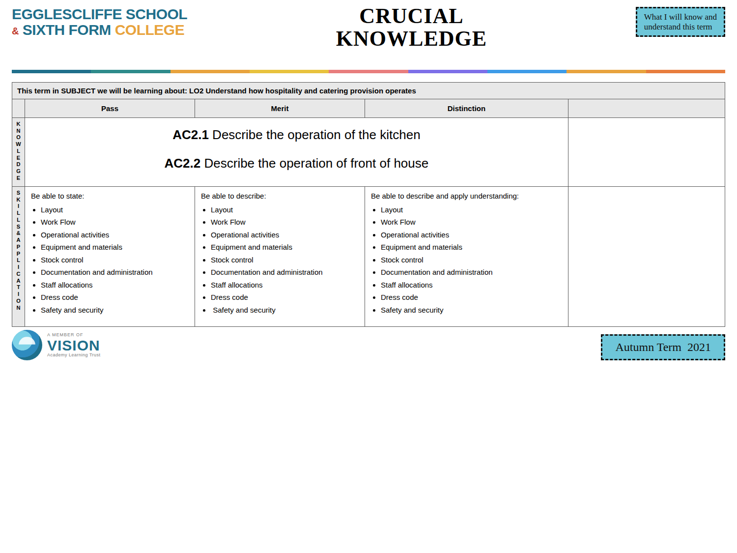EGGLESCLIFFE SCHOOL
& SIXTH FORM COLLEGE
CRUCIAL
KNOWLEDGE
What I will know and
understand this term
| This term in SUBJECT we will be learning about: LO2 Understand how hospitality and catering provision operates |
| --- |
| | Pass | Merit | Distinction | |
| K N O W L E D G E | AC2.1 Describe the operation of the kitchen AC2.2 Describe the operation of front of house | |
| S K I L L S & A P P L I C A T I O N | Be able to state: Layout Work Flow Operational activities Equipment and materials Stock control Documentation and administration Staff allocations Dress code Safety and security | Be able to describe: Layout Work Flow Operational activities Equipment and materials Stock control Documentation and administration Staff allocations Dress code Safety and security | Be able to describe and apply understanding: Layout Work Flow Operational activities Equipment and materials Stock control Documentation and administration Staff allocations Dress code Safety and security | |
A MEMBER OF
VISION
Academy Learning Trust
Autumn Term 2021